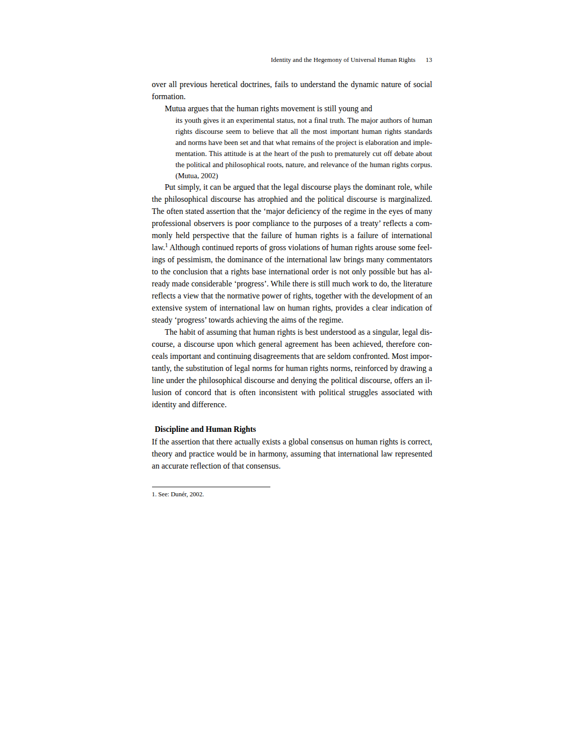Identity and the Hegemony of Universal Human Rights13
over all previous heretical doctrines, fails to understand the dynamic nature of social formation.
Mutua argues that the human rights movement is still young and
its youth gives it an experimental status, not a final truth. The major authors of human rights discourse seem to believe that all the most important human rights standards and norms have been set and that what remains of the project is elaboration and implementation. This attitude is at the heart of the push to prematurely cut off debate about the political and philosophical roots, nature, and relevance of the human rights corpus. (Mutua, 2002)
Put simply, it can be argued that the legal discourse plays the dominant role, while the philosophical discourse has atrophied and the political discourse is marginalized. The often stated assertion that the ‘major deficiency of the regime in the eyes of many professional observers is poor compliance to the purposes of a treaty’ reflects a commonly held perspective that the failure of human rights is a failure of international law.1 Although continued reports of gross violations of human rights arouse some feelings of pessimism, the dominance of the international law brings many commentators to the conclusion that a rights base international order is not only possible but has already made considerable ‘progress’. While there is still much work to do, the literature reflects a view that the normative power of rights, together with the development of an extensive system of international law on human rights, provides a clear indication of steady ‘progress’ towards achieving the aims of the regime.
The habit of assuming that human rights is best understood as a singular, legal discourse, a discourse upon which general agreement has been achieved, therefore conceals important and continuing disagreements that are seldom confronted. Most importantly, the substitution of legal norms for human rights norms, reinforced by drawing a line under the philosophical discourse and denying the political discourse, offers an illusion of concord that is often inconsistent with political struggles associated with identity and difference.
Discipline and Human Rights
If the assertion that there actually exists a global consensus on human rights is correct, theory and practice would be in harmony, assuming that international law represented an accurate reflection of that consensus.
1. See: Dunér, 2002.